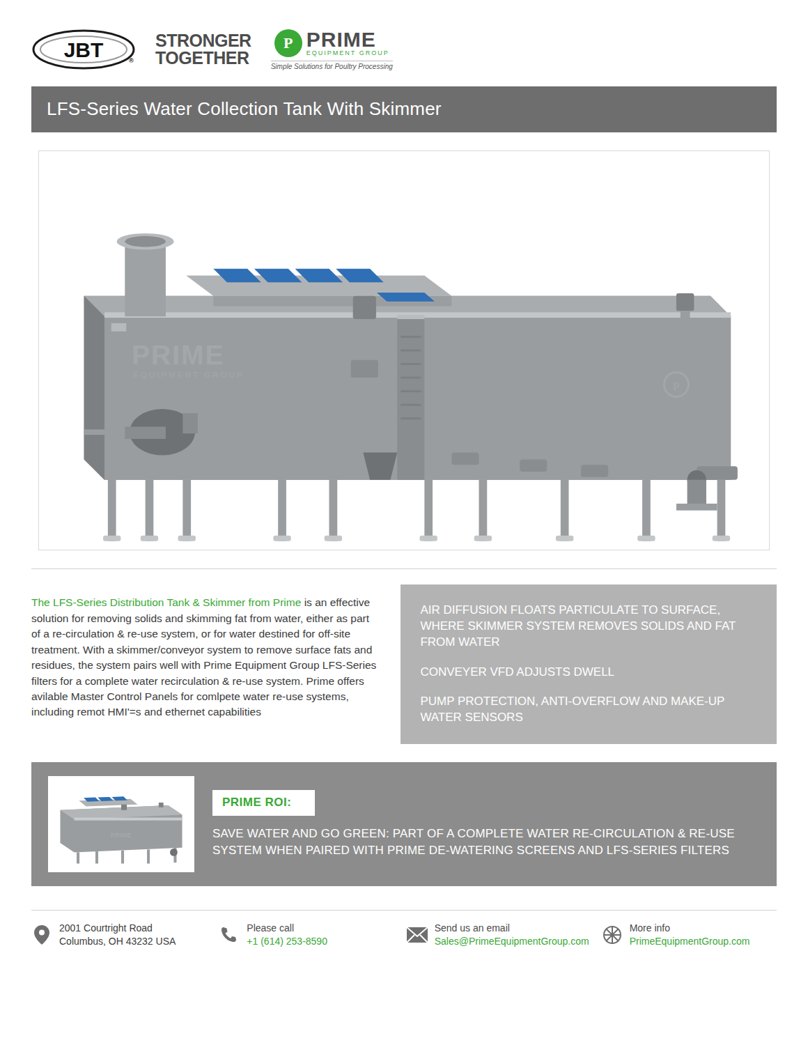JBT ®
Stronger
Together
P
PRIME
Equipment Group
Simple Solutions for Poultry Processing
LFS-Series Water Collection Tank With Skimmer
PRIME EQUIPMENT GROUP P
The LFS-Series Distribution Tank & Skimmer from Prime is an effective solution for removing solids and skimming fat from water, either as part of a re-circulation & re-use system, or for water destined for off-site treatment. With a skimmer/conveyor system to remove surface fats and residues, the system pairs well with Prime Equipment Group LFS-Series filters for a complete water recirculation & re-use system. Prime offers avilable Master Control Panels for comlpete water re-use systems, including remot HMI'=s and ethernet capabilities
AIR DIFFUSION FLOATS PARTICULATE TO SURFACE, WHERE SKIMMER SYSTEM REMOVES SOLIDS AND FAT FROM WATER
CONVEYER VFD ADJUSTS DWELL
PUMP PROTECTION, ANTI-OVERFLOW AND MAKE-UP WATER SENSORS
PRIME
PRIME ROI:
SAVE WATER AND GO GREEN: PART OF A COMPLETE WATER RE-CIRCULATION & RE-USE SYSTEM WHEN PAIRED WITH PRIME DE-WATERING SCREENS AND LFS-SERIES FILTERS
2001 Courtright Road
Columbus, OH 43232 USA
Please call
+1 (614) 253-8590
Send us an email
Sales@PrimeEquipmentGroup.com
More info
PrimeEquipmentGroup.com